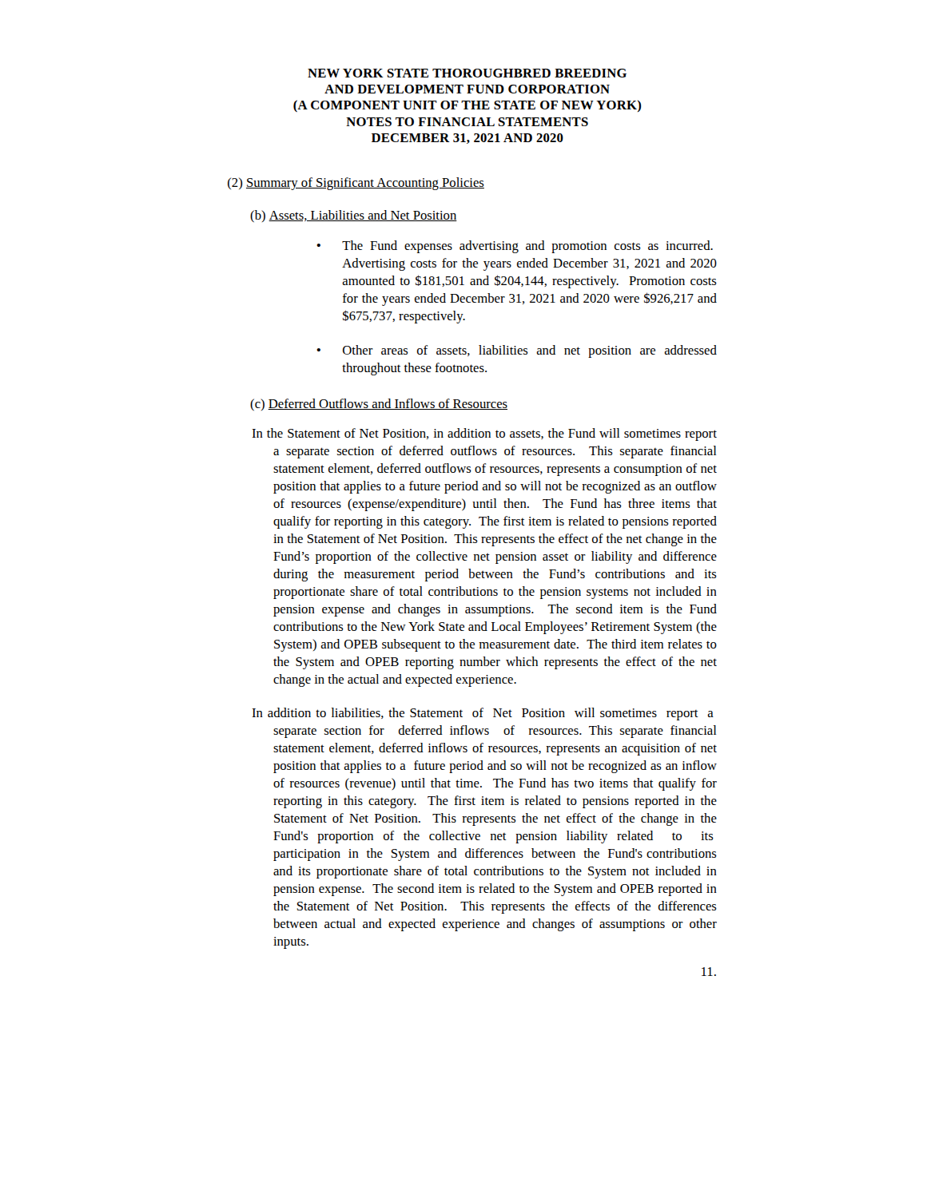New York State Thoroughbred Breeding
and Development Fund Corporation
(A Component Unit of the State of New York)
Notes to Financial Statements
December 31, 2021 and 2020
(2) Summary of Significant Accounting Policies
(b) Assets, Liabilities and Net Position
The Fund expenses advertising and promotion costs as incurred. Advertising costs for the years ended December 31, 2021 and 2020 amounted to $181,501 and $204,144, respectively. Promotion costs for the years ended December 31, 2021 and 2020 were $926,217 and $675,737, respectively.
Other areas of assets, liabilities and net position are addressed throughout these footnotes.
(c) Deferred Outflows and Inflows of Resources
In the Statement of Net Position, in addition to assets, the Fund will sometimes report a separate section of deferred outflows of resources. This separate financial statement element, deferred outflows of resources, represents a consumption of net position that applies to a future period and so will not be recognized as an outflow of resources (expense/expenditure) until then. The Fund has three items that qualify for reporting in this category. The first item is related to pensions reported in the Statement of Net Position. This represents the effect of the net change in the Fund’s proportion of the collective net pension asset or liability and difference during the measurement period between the Fund’s contributions and its proportionate share of total contributions to the pension systems not included in pension expense and changes in assumptions. The second item is the Fund contributions to the New York State and Local Employees’ Retirement System (the System) and OPEB subsequent to the measurement date. The third item relates to the System and OPEB reporting number which represents the effect of the net change in the actual and expected experience.
In addition to liabilities, the Statement of Net Position will sometimes report a separate section for deferred inflows of resources. This separate financial statement element, deferred inflows of resources, represents an acquisition of net position that applies to a future period and so will not be recognized as an inflow of resources (revenue) until that time. The Fund has two items that qualify for reporting in this category. The first item is related to pensions reported in the Statement of Net Position. This represents the net effect of the change in the Fund's proportion of the collective net pension liability related to its participation in the System and differences between the Fund's contributions and its proportionate share of total contributions to the System not included in pension expense. The second item is related to the System and OPEB reported in the Statement of Net Position. This represents the effects of the differences between actual and expected experience and changes of assumptions or other inputs.
11.